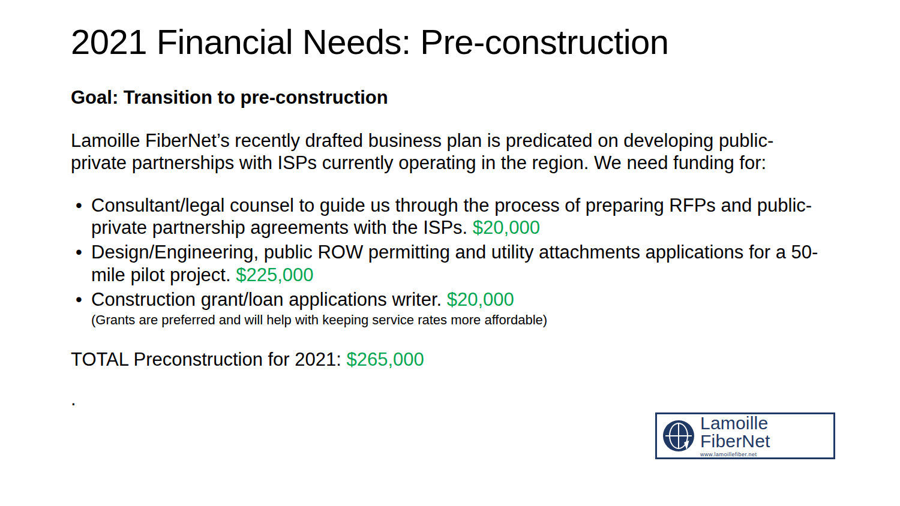2021 Financial Needs: Pre-construction
Goal: Transition to pre-construction
Lamoille FiberNet’s recently drafted business plan is predicated on developing public-private partnerships with ISPs currently operating in the region. We need funding for:
Consultant/legal counsel to guide us through the process of preparing RFPs and public-private partnership agreements with the ISPs. $20,000
Design/Engineering, public ROW permitting and utility attachments applications for a 50-mile pilot project. $225,000
Construction grant/loan applications writer. $20,000 (Grants are preferred and will help with keeping service rates more affordable)
TOTAL Preconstruction for 2021: $265,000
.
Lamoille FiberNet www.lamoillefiber.net